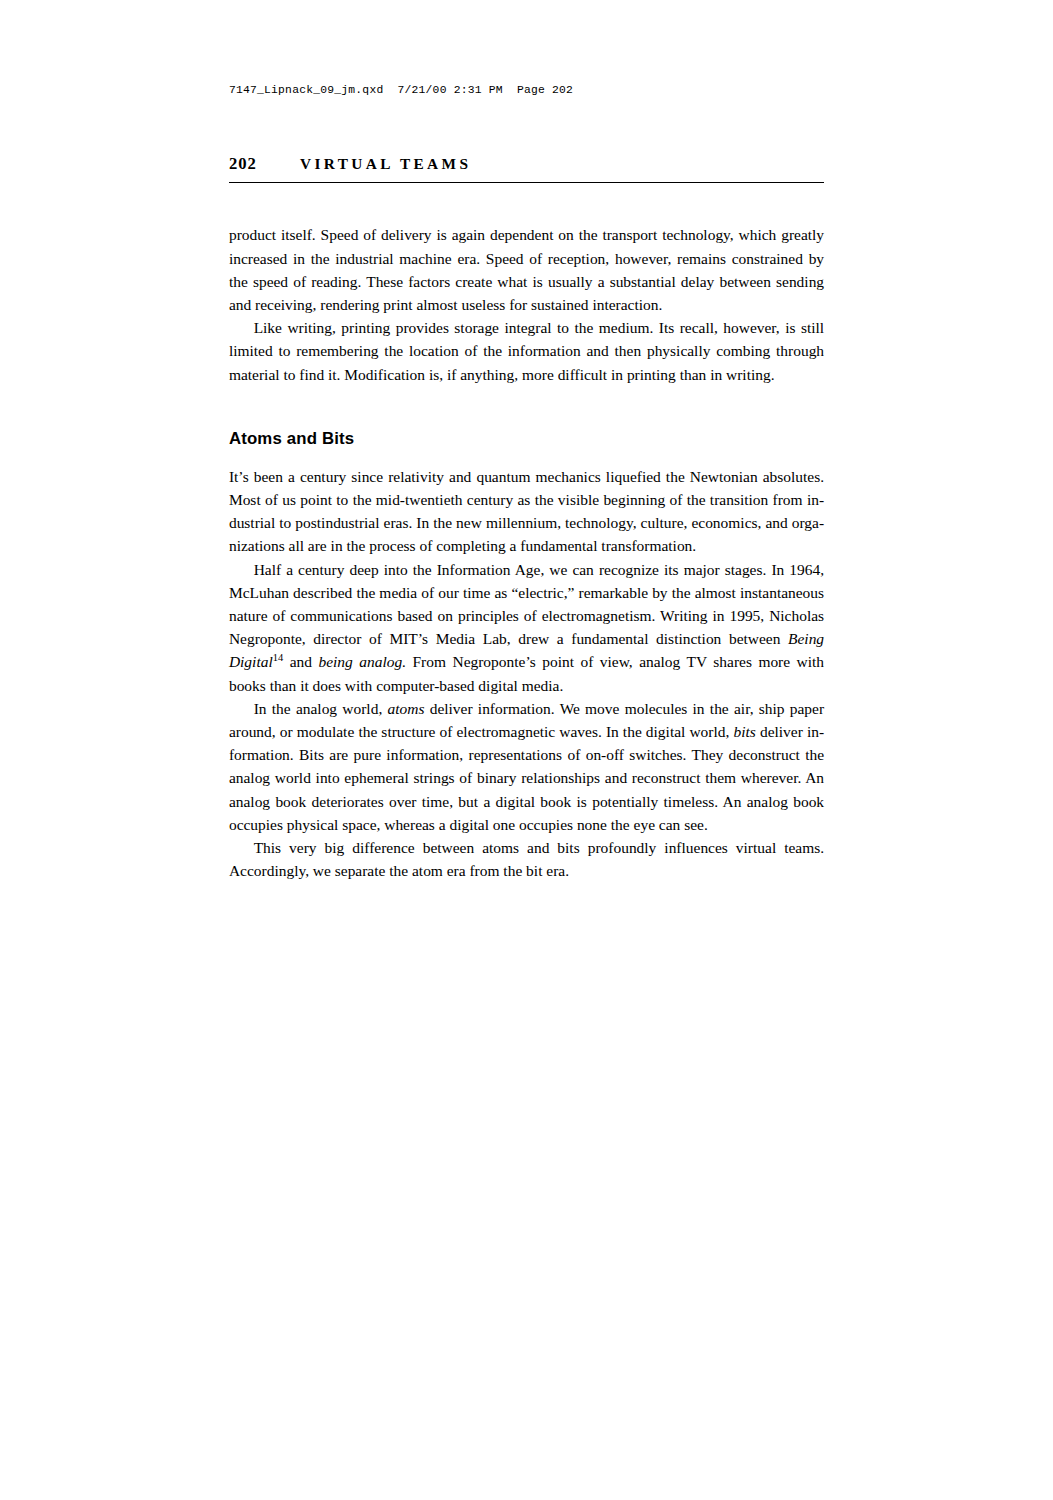7147_Lipnack_09_jm.qxd 7/21/00 2:31 PM Page 202
202 Virtual Teams
product itself. Speed of delivery is again dependent on the transport technology, which greatly increased in the industrial machine era. Speed of reception, however, remains constrained by the speed of reading. These factors create what is usually a substantial delay between sending and receiving, rendering print almost useless for sustained interaction.
Like writing, printing provides storage integral to the medium. Its recall, however, is still limited to remembering the location of the information and then physically combing through material to find it. Modification is, if anything, more difficult in printing than in writing.
Atoms and Bits
It’s been a century since relativity and quantum mechanics liquefied the Newtonian absolutes. Most of us point to the mid-twentieth century as the visible beginning of the transition from industrial to postindustrial eras. In the new millennium, technology, culture, economics, and organizations all are in the process of completing a fundamental transformation.
Half a century deep into the Information Age, we can recognize its major stages. In 1964, McLuhan described the media of our time as “electric,” remarkable by the almost instantaneous nature of communications based on principles of electromagnetism. Writing in 1995, Nicholas Negroponte, director of MIT’s Media Lab, drew a fundamental distinction between Being Digital14 and being analog. From Negroponte’s point of view, analog TV shares more with books than it does with computer-based digital media.
In the analog world, atoms deliver information. We move molecules in the air, ship paper around, or modulate the structure of electromagnetic waves. In the digital world, bits deliver information. Bits are pure information, representations of on-off switches. They deconstruct the analog world into ephemeral strings of binary relationships and reconstruct them wherever. An analog book deteriorates over time, but a digital book is potentially timeless. An analog book occupies physical space, whereas a digital one occupies none the eye can see.
This very big difference between atoms and bits profoundly influences virtual teams. Accordingly, we separate the atom era from the bit era.